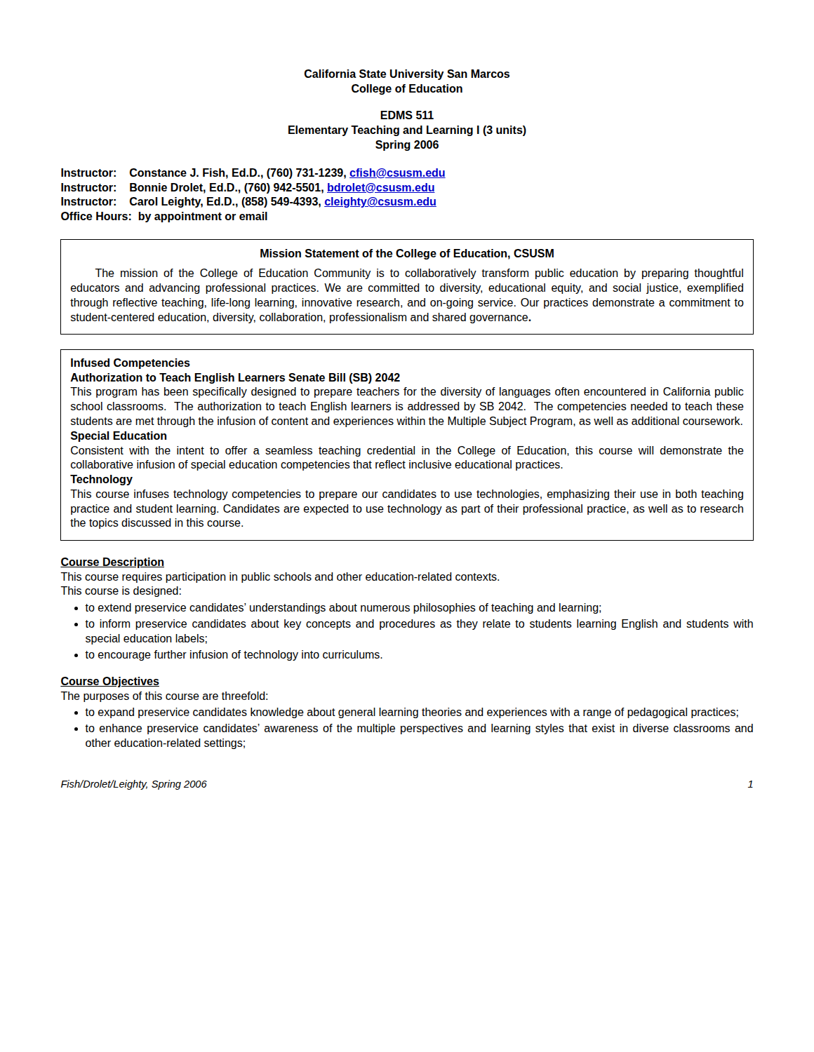California State University San Marcos
College of Education
EDMS 511
Elementary Teaching and Learning I (3 units)
Spring 2006
Instructor: Constance J. Fish, Ed.D., (760) 731-1239, cfish@csusm.edu
Instructor: Bonnie Drolet, Ed.D., (760) 942-5501, bdrolet@csusm.edu
Instructor: Carol Leighty, Ed.D., (858) 549-4393, cleighty@csusm.edu
Office Hours: by appointment or email
Mission Statement of the College of Education, CSUSM
The mission of the College of Education Community is to collaboratively transform public education by preparing thoughtful educators and advancing professional practices. We are committed to diversity, educational equity, and social justice, exemplified through reflective teaching, life-long learning, innovative research, and on-going service. Our practices demonstrate a commitment to student-centered education, diversity, collaboration, professionalism and shared governance.
Infused Competencies
Authorization to Teach English Learners Senate Bill (SB) 2042
This program has been specifically designed to prepare teachers for the diversity of languages often encountered in California public school classrooms. The authorization to teach English learners is addressed by SB 2042. The competencies needed to teach these students are met through the infusion of content and experiences within the Multiple Subject Program, as well as additional coursework.
Special Education
Consistent with the intent to offer a seamless teaching credential in the College of Education, this course will demonstrate the collaborative infusion of special education competencies that reflect inclusive educational practices.
Technology
This course infuses technology competencies to prepare our candidates to use technologies, emphasizing their use in both teaching practice and student learning. Candidates are expected to use technology as part of their professional practice, as well as to research the topics discussed in this course.
Course Description
This course requires participation in public schools and other education-related contexts.
This course is designed:
to extend preservice candidates’ understandings about numerous philosophies of teaching and learning;
to inform preservice candidates about key concepts and procedures as they relate to students learning English and students with special education labels;
to encourage further infusion of technology into curriculums.
Course Objectives
The purposes of this course are threefold:
to expand preservice candidates knowledge about general learning theories and experiences with a range of pedagogical practices;
to enhance preservice candidates’ awareness of the multiple perspectives and learning styles that exist in diverse classrooms and other education-related settings;
Fish/Drolet/Leighty, Spring 2006 1